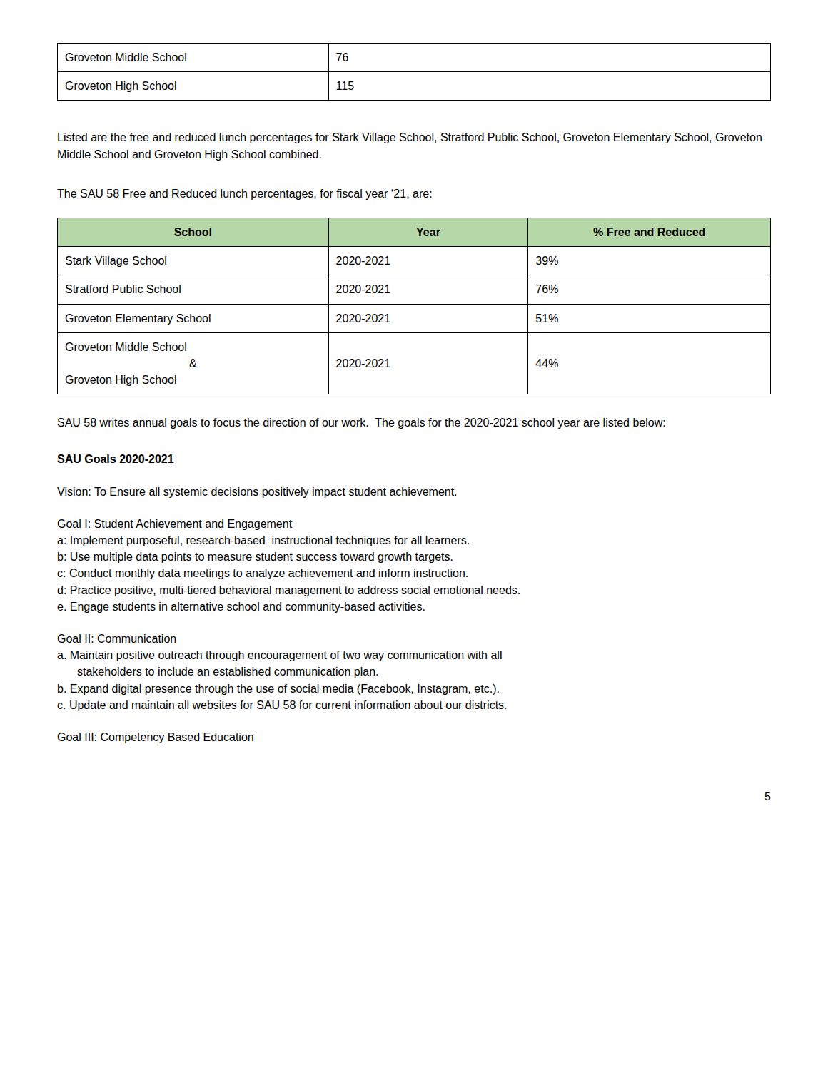| Groveton Middle School | 76 |
| Groveton High School | 115 |
Listed are the free and reduced lunch percentages for Stark Village School, Stratford Public School, Groveton Elementary School, Groveton Middle School and Groveton High School combined.
The SAU 58 Free and Reduced lunch percentages, for fiscal year ‘21, are:
| School | Year | % Free and Reduced |
| --- | --- | --- |
| Stark Village School | 2020-2021 | 39% |
| Stratford Public School | 2020-2021 | 76% |
| Groveton Elementary School | 2020-2021 | 51% |
| Groveton Middle School & Groveton High School | 2020-2021 | 44% |
SAU 58 writes annual goals to focus the direction of our work. The goals for the 2020-2021 school year are listed below:
SAU Goals 2020-2021
Vision: To Ensure all systemic decisions positively impact student achievement.
Goal I: Student Achievement and Engagement
a: Implement purposeful, research-based instructional techniques for all learners.
b: Use multiple data points to measure student success toward growth targets.
c: Conduct monthly data meetings to analyze achievement and inform instruction.
d: Practice positive, multi-tiered behavioral management to address social emotional needs.
e. Engage students in alternative school and community-based activities.
Goal II: Communication
a. Maintain positive outreach through encouragement of two way communication with all
stakeholders to include an established communication plan.
b. Expand digital presence through the use of social media (Facebook, Instagram, etc.).
c. Update and maintain all websites for SAU 58 for current information about our districts.
Goal III: Competency Based Education
5